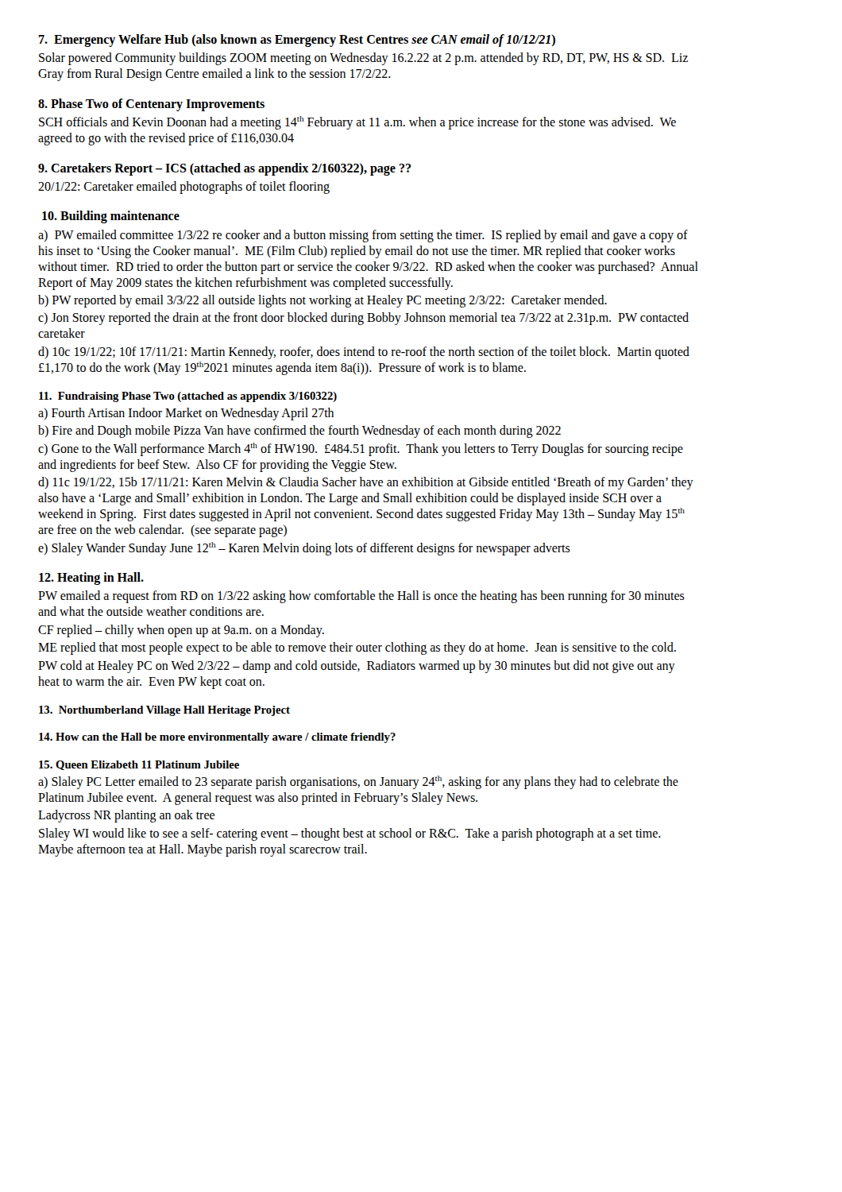7. Emergency Welfare Hub (also known as Emergency Rest Centres see CAN email of 10/12/21)
Solar powered Community buildings ZOOM meeting on Wednesday 16.2.22 at 2 p.m. attended by RD, DT, PW, HS & SD. Liz Gray from Rural Design Centre emailed a link to the session 17/2/22.
8. Phase Two of Centenary Improvements
SCH officials and Kevin Doonan had a meeting 14th February at 11 a.m. when a price increase for the stone was advised. We agreed to go with the revised price of £116,030.04
9. Caretakers Report – ICS (attached as appendix 2/160322), page ??
20/1/22: Caretaker emailed photographs of toilet flooring
10. Building maintenance
a) PW emailed committee 1/3/22 re cooker and a button missing from setting the timer. IS replied by email and gave a copy of his inset to ‘Using the Cooker manual’. ME (Film Club) replied by email do not use the timer. MR replied that cooker works without timer. RD tried to order the button part or service the cooker 9/3/22. RD asked when the cooker was purchased? Annual Report of May 2009 states the kitchen refurbishment was completed successfully.
b) PW reported by email 3/3/22 all outside lights not working at Healey PC meeting 2/3/22: Caretaker mended.
c) Jon Storey reported the drain at the front door blocked during Bobby Johnson memorial tea 7/3/22 at 2.31p.m. PW contacted caretaker
d) 10c 19/1/22; 10f 17/11/21: Martin Kennedy, roofer, does intend to re-roof the north section of the toilet block. Martin quoted £1,170 to do the work (May 19th2021 minutes agenda item 8a(i)). Pressure of work is to blame.
11. Fundraising Phase Two (attached as appendix 3/160322)
a) Fourth Artisan Indoor Market on Wednesday April 27th
b) Fire and Dough mobile Pizza Van have confirmed the fourth Wednesday of each month during 2022
c) Gone to the Wall performance March 4th of HW190. £484.51 profit. Thank you letters to Terry Douglas for sourcing recipe and ingredients for beef Stew. Also CF for providing the Veggie Stew.
d) 11c 19/1/22, 15b 17/11/21: Karen Melvin & Claudia Sacher have an exhibition at Gibside entitled ‘Breath of my Garden’ they also have a ‘Large and Small’ exhibition in London. The Large and Small exhibition could be displayed inside SCH over a weekend in Spring. First dates suggested in April not convenient. Second dates suggested Friday May 13th – Sunday May 15th are free on the web calendar. (see separate page)
e) Slaley Wander Sunday June 12th – Karen Melvin doing lots of different designs for newspaper adverts
12. Heating in Hall.
PW emailed a request from RD on 1/3/22 asking how comfortable the Hall is once the heating has been running for 30 minutes and what the outside weather conditions are.
CF replied – chilly when open up at 9a.m. on a Monday.
ME replied that most people expect to be able to remove their outer clothing as they do at home. Jean is sensitive to the cold.
PW cold at Healey PC on Wed 2/3/22 – damp and cold outside, Radiators warmed up by 30 minutes but did not give out any heat to warm the air. Even PW kept coat on.
13. Northumberland Village Hall Heritage Project
14. How can the Hall be more environmentally aware / climate friendly?
15. Queen Elizabeth 11 Platinum Jubilee
a) Slaley PC Letter emailed to 23 separate parish organisations, on January 24th, asking for any plans they had to celebrate the Platinum Jubilee event. A general request was also printed in February’s Slaley News.
Ladycross NR planting an oak tree
Slaley WI would like to see a self- catering event – thought best at school or R&C. Take a parish photograph at a set time. Maybe afternoon tea at Hall. Maybe parish royal scarecrow trail.